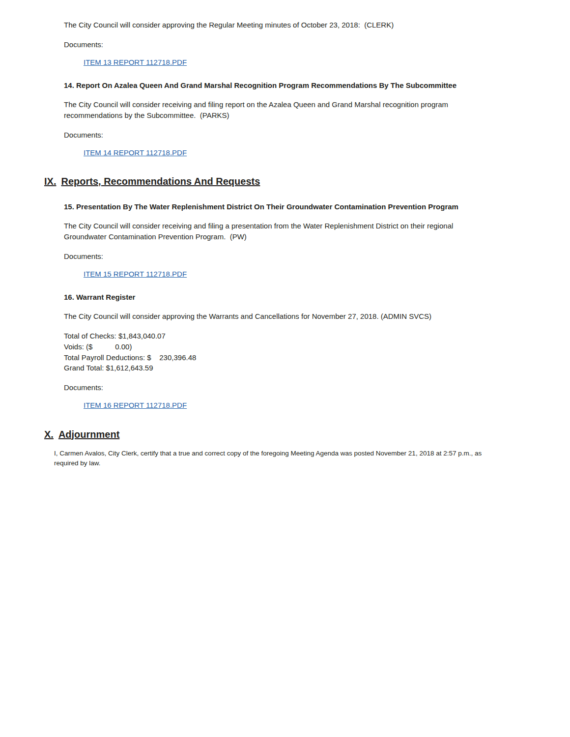The City Council will consider approving the Regular Meeting minutes of October 23, 2018: (CLERK)
Documents:
ITEM 13 REPORT 112718.PDF
14. Report On Azalea Queen And Grand Marshal Recognition Program Recommendations By The Subcommittee
The City Council will consider receiving and filing report on the Azalea Queen and Grand Marshal recognition program recommendations by the Subcommittee. (PARKS)
Documents:
ITEM 14 REPORT 112718.PDF
IX. Reports, Recommendations And Requests
15. Presentation By The Water Replenishment District On Their Groundwater Contamination Prevention Program
The City Council will consider receiving and filing a presentation from the Water Replenishment District on their regional Groundwater Contamination Prevention Program. (PW)
Documents:
ITEM 15 REPORT 112718.PDF
16. Warrant Register
The City Council will consider approving the Warrants and Cancellations for November 27, 2018. (ADMIN SVCS)
Total of Checks: $1,843,040.07
Voids: ($ 0.00)
Total Payroll Deductions: $ 230,396.48
Grand Total: $1,612,643.59
Documents:
ITEM 16 REPORT 112718.PDF
X. Adjournment
I, Carmen Avalos, City Clerk, certify that a true and correct copy of the foregoing Meeting Agenda was posted November 21, 2018 at 2:57 p.m., as required by law.